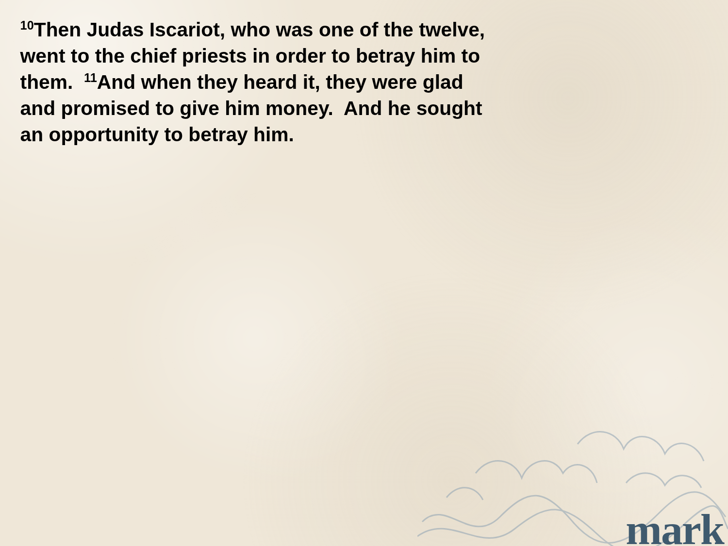10Then Judas Iscariot, who was one of the twelve, went to the chief priests in order to betray him to them. 11And when they heard it, they were glad and promised to give him money. And he sought an opportunity to betray him.
mark